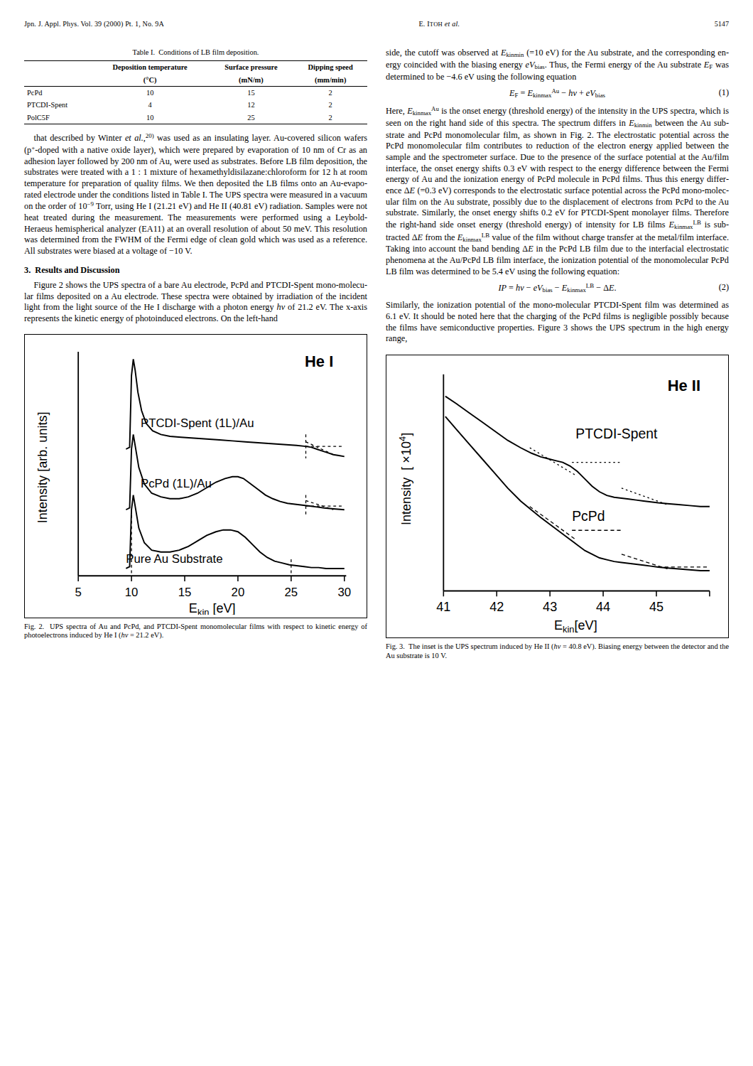Jpn. J. Appl. Phys. Vol. 39 (2000) Pt. 1, No. 9A
E. ITOH et al.
5147
Table I. Conditions of LB film deposition.
| | Deposition temperature | Surface pressure | Dipping speed |
| --- | --- | --- | --- |
| | (°C) | (mN/m) | (mm/min) |
| PcPd | 10 | 15 | 2 |
| PTCDI-Spent | 4 | 12 | 2 |
| PolC5F | 10 | 25 | 2 |
that described by Winter et al.,20) was used as an insulating layer. Au-covered silicon wafers (p+-doped with a native oxide layer), which were prepared by evaporation of 10 nm of Cr as an adhesion layer followed by 200 nm of Au, were used as substrates. Before LB film deposition, the substrates were treated with a 1 : 1 mixture of hexamethyldisilazane:chloroform for 12 h at room temperature for preparation of quality films. We then deposited the LB films onto an Au-evaporated electrode under the conditions listed in Table I. The UPS spectra were measured in a vacuum on the order of 10−9 Torr, using He I (21.21 eV) and He II (40.81 eV) radiation. Samples were not heat treated during the measurement. The measurements were performed using a Leybold-Heraeus hemispherical analyzer (EA11) at an overall resolution of about 50 meV. This resolution was determined from the FWHM of the Fermi edge of clean gold which was used as a reference. All substrates were biased at a voltage of −10 V.
3. Results and Discussion
Figure 2 shows the UPS spectra of a bare Au electrode, PcPd and PTCDI-Spent mono-molecular films deposited on a Au electrode. These spectra were obtained by irradiation of the incident light from the light source of the He I discharge with a photon energy hν of 21.2 eV. The x-axis represents the kinetic energy of photoinduced electrons. On the left-hand
5 10 15 20 25 30 Ekin [eV] Intensity [arb. units] He I PTCDI-Spent (1L)/Au PcPd (1L)/Au Pure Au Substrate
Fig. 2. UPS spectra of Au and PcPd, and PTCDI-Spent monomolecular films with respect to kinetic energy of photoelectrons induced by He I (hν = 21.2 eV).
side, the cutoff was observed at Ekinmin (=10 eV) for the Au substrate, and the corresponding energy coincided with the biasing energy eV bias. Thus, the Fermi energy of the Au substrate EF was determined to be −4.6 eV using the following equation
EF = Ekinmax Au − hν + eV bias
(1)
Here, Ekinmax Au is the onset energy (threshold energy) of the intensity in the UPS spectra, which is seen on the right hand side of this spectra. The spectrum differs in Ekinmin between the Au substrate and PcPd monomolecular film, as shown in Fig. 2. The electrostatic potential across the PcPd monomolecular film contributes to reduction of the electron energy applied between the sample and the spectrometer surface. Due to the presence of the surface potential at the Au/film interface, the onset energy shifts 0.3 eV with respect to the energy difference between the Fermi energy of Au and the ionization energy of PcPd molecule in PcPd films. Thus this energy difference ΔE (=0.3 eV) corresponds to the electrostatic surface potential across the PcPd mono-molecular film on the Au substrate, possibly due to the displacement of electrons from PcPd to the Au substrate. Similarly, the onset energy shifts 0.2 eV for PTCDI-Spent monolayer films. Therefore the right-hand side onset energy (threshold energy) of intensity for LB films Ekinmax LB is subtracted ΔE from the Ekinmax LB value of the film without charge transfer at the metal/film interface. Taking into account the band bending ΔE in the PcPd LB film due to the interfacial electrostatic phenomena at the Au/PcPd LB film interface, the ionization potential of the monomolecular PcPd LB film was determined to be 5.4 eV using the following equation:
IP = hν − eV bias − Ekinmax LB − ΔE.
(2)
Similarly, the ionization potential of the mono-molecular PTCDI-Spent film was determined as 6.1 eV. It should be noted here that the charging of the PcPd films is negligible possibly because the films have semiconductive properties. Figure 3 shows the UPS spectrum in the high energy range,
41 42 43 44 45 Ekin[eV] Intensity [ ×104] He II PTCDI-Spent PcPd
Fig. 3. The inset is the UPS spectrum induced by He II (hν = 40.8 eV). Biasing energy between the detector and the Au substrate is 10 V.